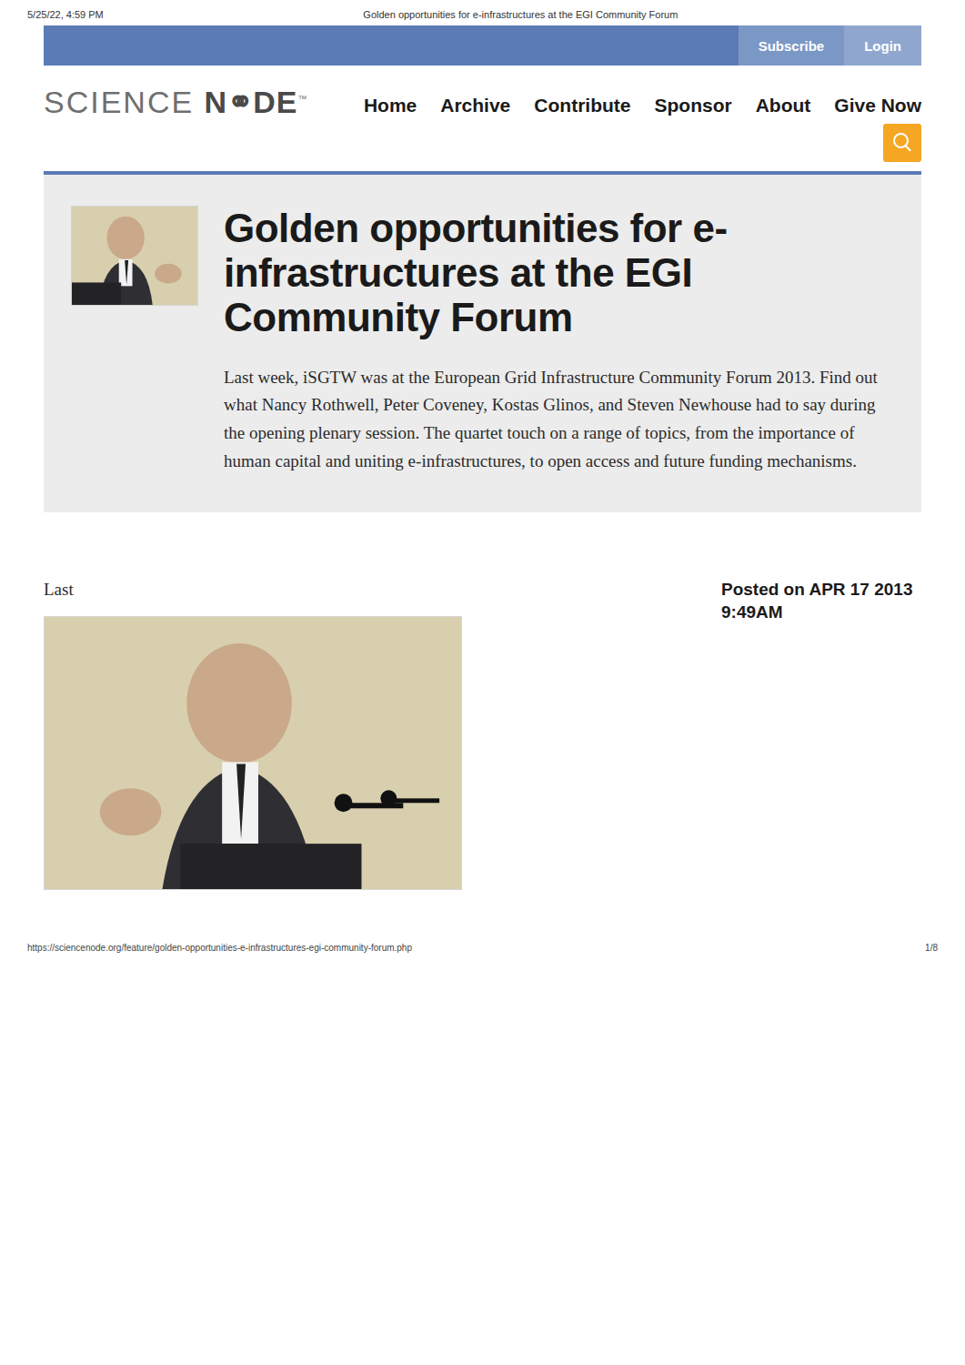5/25/22, 4:59 PM Golden opportunities for e-infrastructures at the EGI Community Forum
Subscribe Login
SCIENCE N⚭DE™
Home Archive Contribute Sponsor About Give Now
Golden opportunities for e-infrastructures at the EGI Community Forum
Last week, iSGTW was at the European Grid Infrastructure Community Forum 2013. Find out what Nancy Rothwell, Peter Coveney, Kostas Glinos, and Steven Newhouse had to say during the opening plenary session. The quartet touch on a range of topics, from the importance of human capital and uniting e-infrastructures, to open access and future funding mechanisms.
Last
Posted on APR 17 2013 9:49AM
https://sciencenode.org/feature/golden-opportunities-e-infrastructures-egi-community-forum.php 1/8